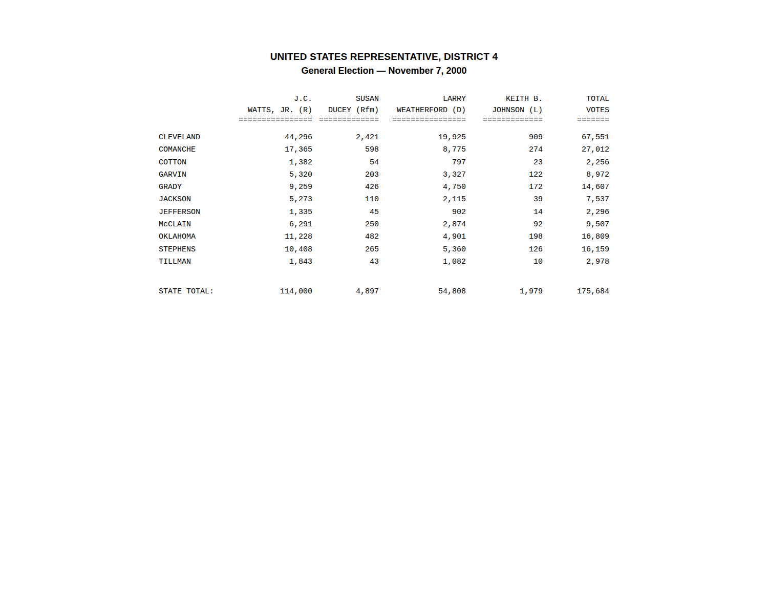UNITED STATES REPRESENTATIVE, DISTRICT 4
General Election — November 7, 2000
| | J.C. | SUSAN | LARRY | KEITH B. | TOTAL |
| --- | --- | --- | --- | --- | --- |
| | WATTS, JR. (R) | DUCEY (Rfm) | WEATHERFORD (D) | JOHNSON (L) | VOTES |
| | ================ | ============= | ================ | ============= | ======= |
| CLEVELAND | 44,296 | 2,421 | 19,925 | 909 | 67,551 |
| COMANCHE | 17,365 | 598 | 8,775 | 274 | 27,012 |
| COTTON | 1,382 | 54 | 797 | 23 | 2,256 |
| GARVIN | 5,320 | 203 | 3,327 | 122 | 8,972 |
| GRADY | 9,259 | 426 | 4,750 | 172 | 14,607 |
| JACKSON | 5,273 | 110 | 2,115 | 39 | 7,537 |
| JEFFERSON | 1,335 | 45 | 902 | 14 | 2,296 |
| McCLAIN | 6,291 | 250 | 2,874 | 92 | 9,507 |
| OKLAHOMA | 11,228 | 482 | 4,901 | 198 | 16,809 |
| STEPHENS | 10,408 | 265 | 5,360 | 126 | 16,159 |
| TILLMAN | 1,843 | 43 | 1,082 | 10 | 2,978 |
| STATE TOTAL: | 114,000 | 4,897 | 54,808 | 1,979 | 175,684 |